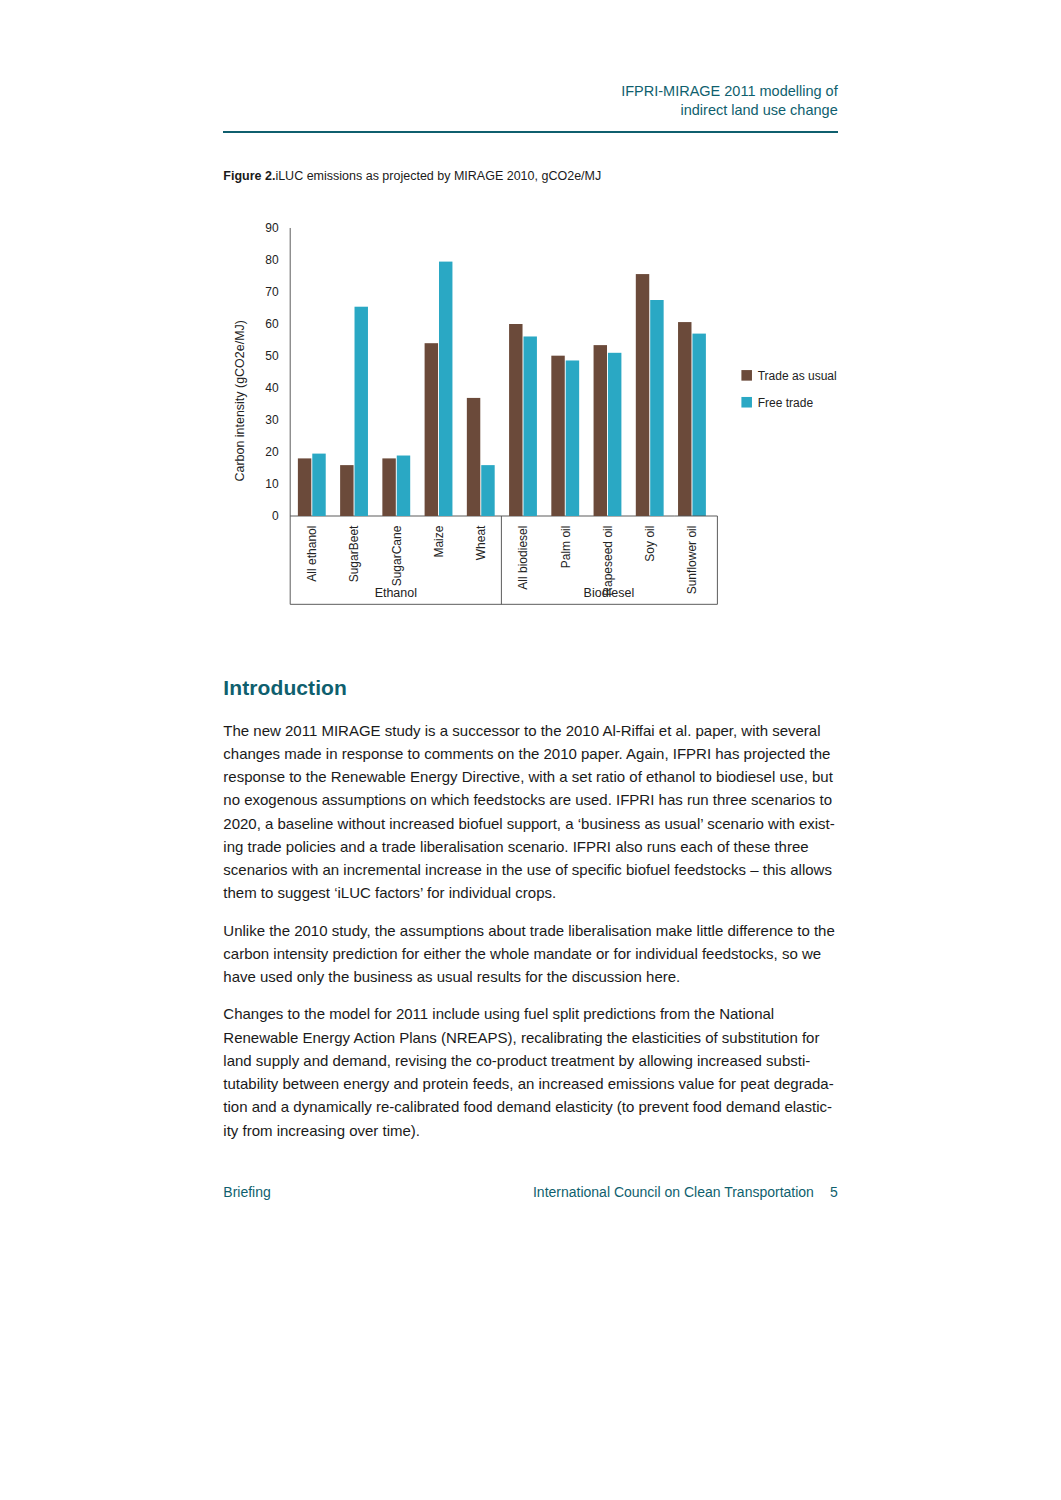IFPRI-MIRAGE 2011 modelling of indirect land use change
Figure 2. iLUC emissions as projected by MIRAGE 2010, gCO2e/MJ
Carbon intensity (gCO2e/MJ) 90 80 70 60 50 40 30 20 10 0 All ethanol SugarBeet SugarCane Maize Wheat All biodiesel Palm oil Rapeseed oil Soy oil Sunflower oil Ethanol Biodiesel Trade as usual Free trade
Introduction
The new 2011 MIRAGE study is a successor to the 2010 Al-Riffai et al. paper, with several changes made in response to comments on the 2010 paper. Again, IFPRI has projected the response to the Renewable Energy Directive, with a set ratio of ethanol to biodiesel use, but no exogenous assumptions on which feedstocks are used. IFPRI has run three scenarios to 2020, a baseline without increased biofuel support, a ‘business as usual’ scenario with existing trade policies and a trade liberalisation scenario. IFPRI also runs each of these three scenarios with an incremental increase in the use of specific biofuel feedstocks – this allows them to suggest ‘iLUC factors’ for individual crops.
Unlike the 2010 study, the assumptions about trade liberalisation make little difference to the carbon intensity prediction for either the whole mandate or for individual feedstocks, so we have used only the business as usual results for the discussion here.
Changes to the model for 2011 include using fuel split predictions from the National Renewable Energy Action Plans (NREAPS), recalibrating the elasticities of substitution for land supply and demand, revising the co-product treatment by allowing increased substitutability between energy and protein feeds, an increased emissions value for peat degradation and a dynamically re-calibrated food demand elasticity (to prevent food demand elasticity from increasing over time).
Briefing
International Council on Clean Transportation 5